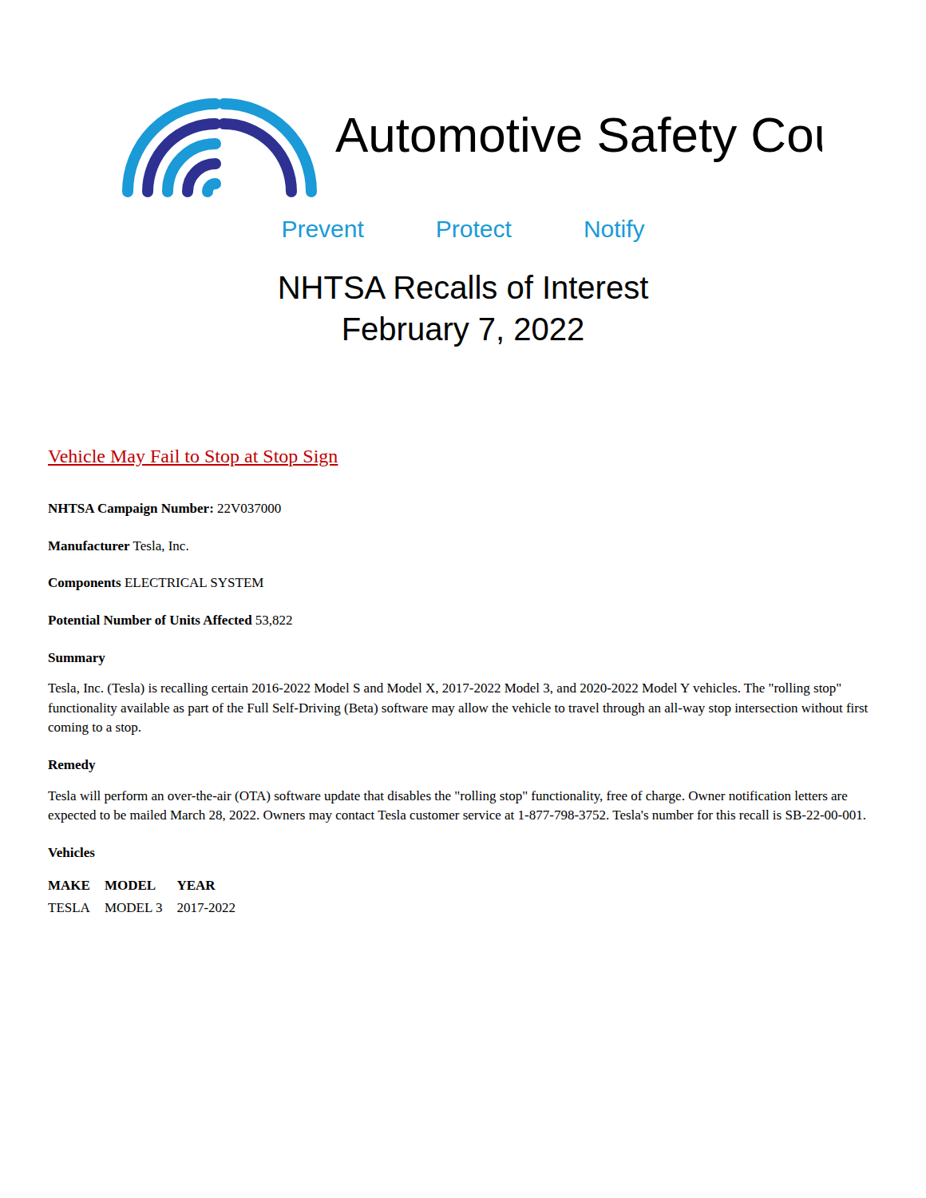Automotive Safety Council
Prevent Protect Notify
NHTSA Recalls of Interest February 7, 2022
Vehicle May Fail to Stop at Stop Sign
NHTSA Campaign Number: 22V037000
Manufacturer Tesla, Inc.
Components ELECTRICAL SYSTEM
Potential Number of Units Affected 53,822
Summary
Tesla, Inc. (Tesla) is recalling certain 2016-2022 Model S and Model X, 2017-2022 Model 3, and 2020-2022 Model Y vehicles. The "rolling stop" functionality available as part of the Full Self-Driving (Beta) software may allow the vehicle to travel through an all-way stop intersection without first coming to a stop.
Remedy
Tesla will perform an over-the-air (OTA) software update that disables the "rolling stop" functionality, free of charge. Owner notification letters are expected to be mailed March 28, 2022. Owners may contact Tesla customer service at 1-877-798-3752. Tesla's number for this recall is SB-22-00-001.
Vehicles
| MAKE | MODEL | YEAR |
| --- | --- | --- |
| TESLA | MODEL 3 | 2017-2022 |